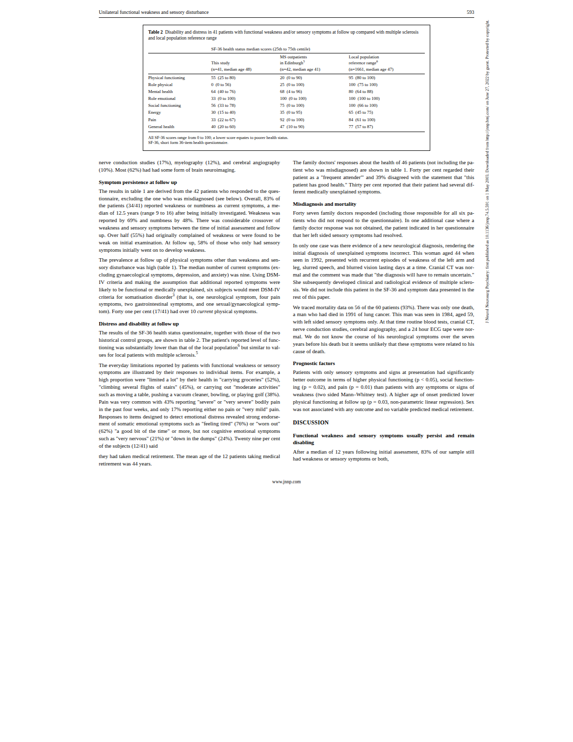Unilateral functional weakness and sensory disturbance 593
J Neurol Neurosurg Psychiatry: first published as 10.1136/jnnp.74.5.591 on 1 May 2003. Downloaded from http://jnnp.bmj.com/ on June 27, 2022 by guest. Protected by copyright.
Table 2 Disability and distress in 41 patients with functional weakness and/or sensory symptoms at follow up compared with multiple sclerosis and local population reference range
| | SF-36 health status median scores (25th to 75th centile) |
| --- | --- |
| | This study (n=41, median age 48) | MS outpatients in Edinburgh 5 (n=42, median age 41) | Local population reference range 6 (n=1661, median age 47) |
| Physical functioning | 55 (25 to 80) | 20 (0 to 90) | 95 (80 to 100) |
| Role physical | 0 (0 to 56) | 25 (0 to 100) | 100 (75 to 100) |
| Mental health | 64 (40 to 76) | 68 (4 to 96) | 80 (64 to 88) |
| Role emotional | 33 (0 to 100) | 100 (0 to 100) | 100 (100 to 100) |
| Social functioning | 56 (33 to 78) | 75 (0 to 100) | 100 (66 to 100) |
| Energy | 30 (15 to 40) | 35 (0 to 95) | 65 (45 to 75) |
| Pain | 33 (22 to 67) | 92 (0 to 100) | 84 (61 to 100) |
| General health | 40 (20 to 60) | 47 (10 to 90) | 77 (57 to 87) |
All SF-36 scores range from 0 to 100; a lower score equates to poorer health status.
SF-36, short form 36-item health questionnaire.
nerve conduction studies (17%), myelography (12%), and cerebral angiography (10%). Most (62%) had had some form of brain neuroimaging.
Symptom persistence at follow up
The results in table 1 are derived from the 42 patients who responded to the questionnaire, excluding the one who was misdiagnosed (see below). Overall, 83% of the patients (34/41) reported weakness or numbness as current symptoms, a median of 12.5 years (range 9 to 16) after being initially investigated. Weakness was reported by 69% and numbness by 48%. There was considerable crossover of weakness and sensory symptoms between the time of initial assessment and follow up. Over half (55%) had originally complained of weakness or were found to be weak on initial examination. At follow up, 58% of those who only had sensory symptoms initially went on to develop weakness.
The prevalence at follow up of physical symptoms other than weakness and sensory disturbance was high (table 1). The median number of current symptoms (excluding gynaecological symptoms, depression, and anxiety) was nine. Using DSM-IV criteria and making the assumption that additional reported symptoms were likely to be functional or medically unexplained, six subjects would meet DSM-IV criteria for somatisation disorder3 (that is, one neurological symptom, four pain symptoms, two gastrointestinal symptoms, and one sexual/gynaecological symptom). Forty one per cent (17/41) had over 10 current physical symptoms.
Distress and disability at follow up
The results of the SF-36 health status questionnaire, together with those of the two historical control groups, are shown in table 2. The patient's reported level of functioning was substantially lower than that of the local population6 but similar to values for local patients with multiple sclerosis.5
The everyday limitations reported by patients with functional weakness or sensory symptoms are illustrated by their responses to individual items. For example, a high proportion were "limited a lot" by their health in "carrying groceries" (52%), "climbing several flights of stairs" (45%), or carrying out "moderate activities" such as moving a table, pushing a vacuum cleaner, bowling, or playing golf (38%). Pain was very common with 43% reporting "severe" or "very severe" bodily pain in the past four weeks, and only 17% reporting either no pain or "very mild" pain. Responses to items designed to detect emotional distress revealed strong endorsement of somatic emotional symptoms such as "feeling tired" (76%) or "worn out" (62%) "a good bit of the time" or more, but not cognitive emotional symptoms such as "very nervous" (21%) or "down in the dumps" (24%). Twenty nine per cent of the subjects (12/41) said
they had taken medical retirement. The mean age of the 12 patients taking medical retirement was 44 years.
The family doctors' responses about the health of 46 patients (not including the patient who was misdiagnosed) are shown in table 1. Forty per cent regarded their patient as a "frequent attender'" and 39% disagreed with the statement that "this patient has good health." Thirty per cent reported that their patient had several different medically unexplained symptoms.
Misdiagnosis and mortality
Forty seven family doctors responded (including those responsible for all six patients who did not respond to the questionnaire). In one additional case where a family doctor response was not obtained, the patient indicated in her questionnaire that her left sided sensory symptoms had resolved.
In only one case was there evidence of a new neurological diagnosis, rendering the initial diagnosis of unexplained symptoms incorrect. This woman aged 44 when seen in 1992, presented with recurrent episodes of weakness of the left arm and leg, slurred speech, and blurred vision lasting days at a time. Cranial CT was normal and the comment was made that "the diagnosis will have to remain uncertain." She subsequently developed clinical and radiological evidence of multiple sclerosis. We did not include this patient in the SF-36 and symptom data presented in the rest of this paper.
We traced mortality data on 56 of the 60 patients (93%). There was only one death, a man who had died in 1991 of lung cancer. This man was seen in 1984, aged 59, with left sided sensory symptoms only. At that time routine blood tests, cranial CT, nerve conduction studies, cerebral angiography, and a 24 hour ECG tape were normal. We do not know the course of his neurological symptoms over the seven years before his death but it seems unlikely that these symptoms were related to his cause of death.
Prognostic factors
Patients with only sensory symptoms and signs at presentation had significantly better outcome in terms of higher physical functioning (p < 0.05), social functioning (p = 0.02), and pain (p = 0.01) than patients with any symptoms or signs of weakness (two sided Mann–Whitney test). A higher age of onset predicted lower physical functioning at follow up (p = 0.03, non-parametric linear regression). Sex was not associated with any outcome and no variable predicted medical retirement.
DISCUSSION
Functional weakness and sensory symptoms usually persist and remain disabling
After a median of 12 years following initial assessment, 83% of our sample still had weakness or sensory symptoms or both,
www.jnnp.com